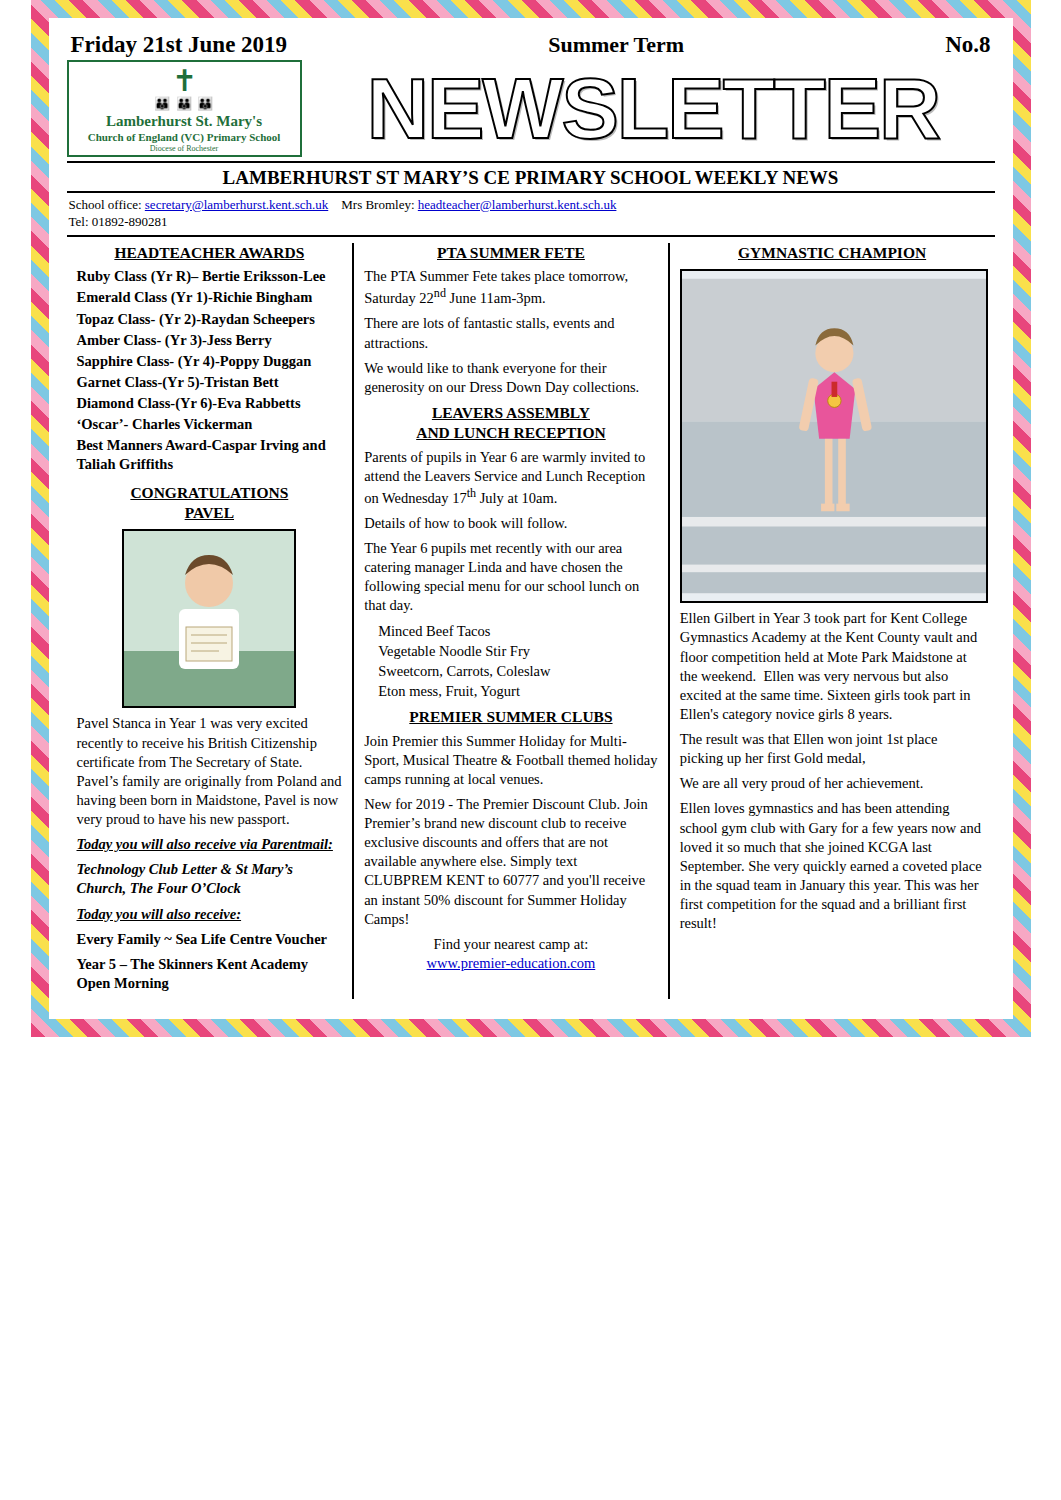Friday 21st June 2019 Summer Term No.8
✝
👪 👪 👪
Lamberhurst St. Mary's
Church of England (VC) Primary School
Diocese of Rochester
NEWSLETTER
LAMBERHURST ST MARY’S CE PRIMARY SCHOOL WEEKLY NEWS
School office: secretary@lamberhurst.kent.sch.uk Mrs Bromley: headteacher@lamberhurst.kent.sch.uk
Tel: 01892-890281
HEADTEACHER AWARDS
Ruby Class (Yr R)– Bertie Eriksson-Lee
Emerald Class (Yr 1)-Richie Bingham
Topaz Class- (Yr 2)-Raydan Scheepers
Amber Class- (Yr 3)-Jess Berry
Sapphire Class- (Yr 4)-Poppy Duggan
Garnet Class-(Yr 5)-Tristan Bett
Diamond Class-(Yr 6)-Eva Rabbetts
‘Oscar’- Charles Vickerman
Best Manners Award-Caspar Irving and Taliah Griffiths
CONGRATULATIONS
PAVEL
Pavel Stanca in Year 1 was very excited recently to receive his British Citizenship certificate from The Secretary of State. Pavel’s family are originally from Poland and having been born in Maidstone, Pavel is now very proud to have his new passport.
Today you will also receive via Parentmail:
Technology Club Letter & St Mary’s Church, The Four O’Clock
Today you will also receive:
Every Family ~ Sea Life Centre Voucher
Year 5 – The Skinners Kent Academy Open Morning
PTA SUMMER FETE
The PTA Summer Fete takes place tomorrow, Saturday 22nd June 11am-3pm.
There are lots of fantastic stalls, events and attractions.
We would like to thank everyone for their generosity on our Dress Down Day collections.
LEAVERS ASSEMBLY
AND LUNCH RECEPTION
Parents of pupils in Year 6 are warmly invited to attend the Leavers Service and Lunch Reception on Wednesday 17th July at 10am.
Details of how to book will follow.
The Year 6 pupils met recently with our area catering manager Linda and have chosen the following special menu for our school lunch on that day.
Minced Beef Tacos
Vegetable Noodle Stir Fry
Sweetcorn, Carrots, Coleslaw
Eton mess, Fruit, Yogurt
PREMIER SUMMER CLUBS
Join Premier this Summer Holiday for Multi-Sport, Musical Theatre & Football themed holiday camps running at local venues.
New for 2019 - The Premier Discount Club. Join Premier’s brand new discount club to receive exclusive discounts and offers that are not available anywhere else. Simply text CLUBPREM KENT to 60777 and you'll receive an instant 50% discount for Summer Holiday Camps!
Find your nearest camp at:
www.premier-education.com
GYMNASTIC CHAMPION
Ellen Gilbert in Year 3 took part for Kent College Gymnastics Academy at the Kent County vault and floor competition held at Mote Park Maidstone at the weekend. Ellen was very nervous but also excited at the same time. Sixteen girls took part in Ellen's category novice girls 8 years.
The result was that Ellen won joint 1st place picking up her first Gold medal,
We are all very proud of her achievement.
Ellen loves gymnastics and has been attending school gym club with Gary for a few years now and loved it so much that she joined KCGA last September. She very quickly earned a coveted place in the squad team in January this year. This was her first competition for the squad and a brilliant first result!